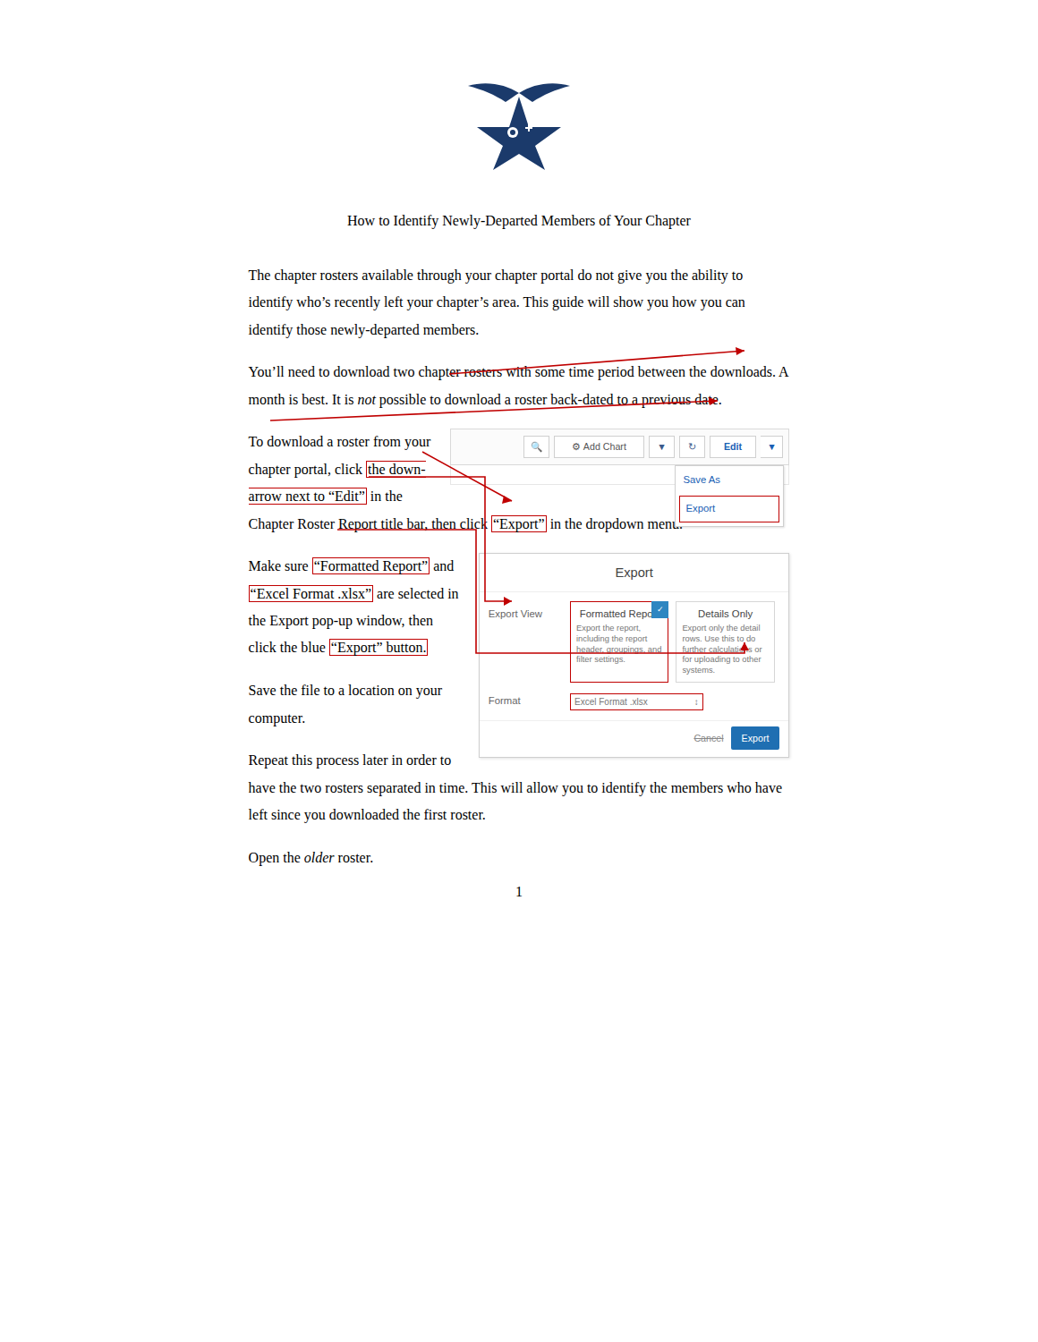How to Identify Newly-Departed Members of Your Chapter
The chapter rosters available through your chapter portal do not give you the ability to identify who’s recently left your chapter’s area. This guide will show you how you can identify those newly-departed members.
You’ll need to download two chapter rosters with some time period between the downloads. A month is best. It is not possible to download a roster back-dated to a previous date.
🔍
⚙ Add Chart
▼
↻
Edit
▼
Save As
Export
To download a roster from your chapter portal, click the down-arrow next to “Edit” in the Chapter Roster Report title bar, then click “Export” in the dropdown menu.
Export
Export View
✓
Formatted Report
Export the report, including the report header, groupings, and filter settings.
Details Only
Export only the detail rows. Use this to do further calculations or for uploading to other systems.
Format
Excel Format .xlsx↕
Cancel Export
Make sure “Formatted Report” and “Excel Format .xlsx” are selected in the Export pop-up window, then click the blue “Export” button.
Save the file to a location on your computer.
Repeat this process later in order to have the two rosters separated in time. This will allow you to identify the members who have left since you downloaded the first roster.
Open the older roster.
1